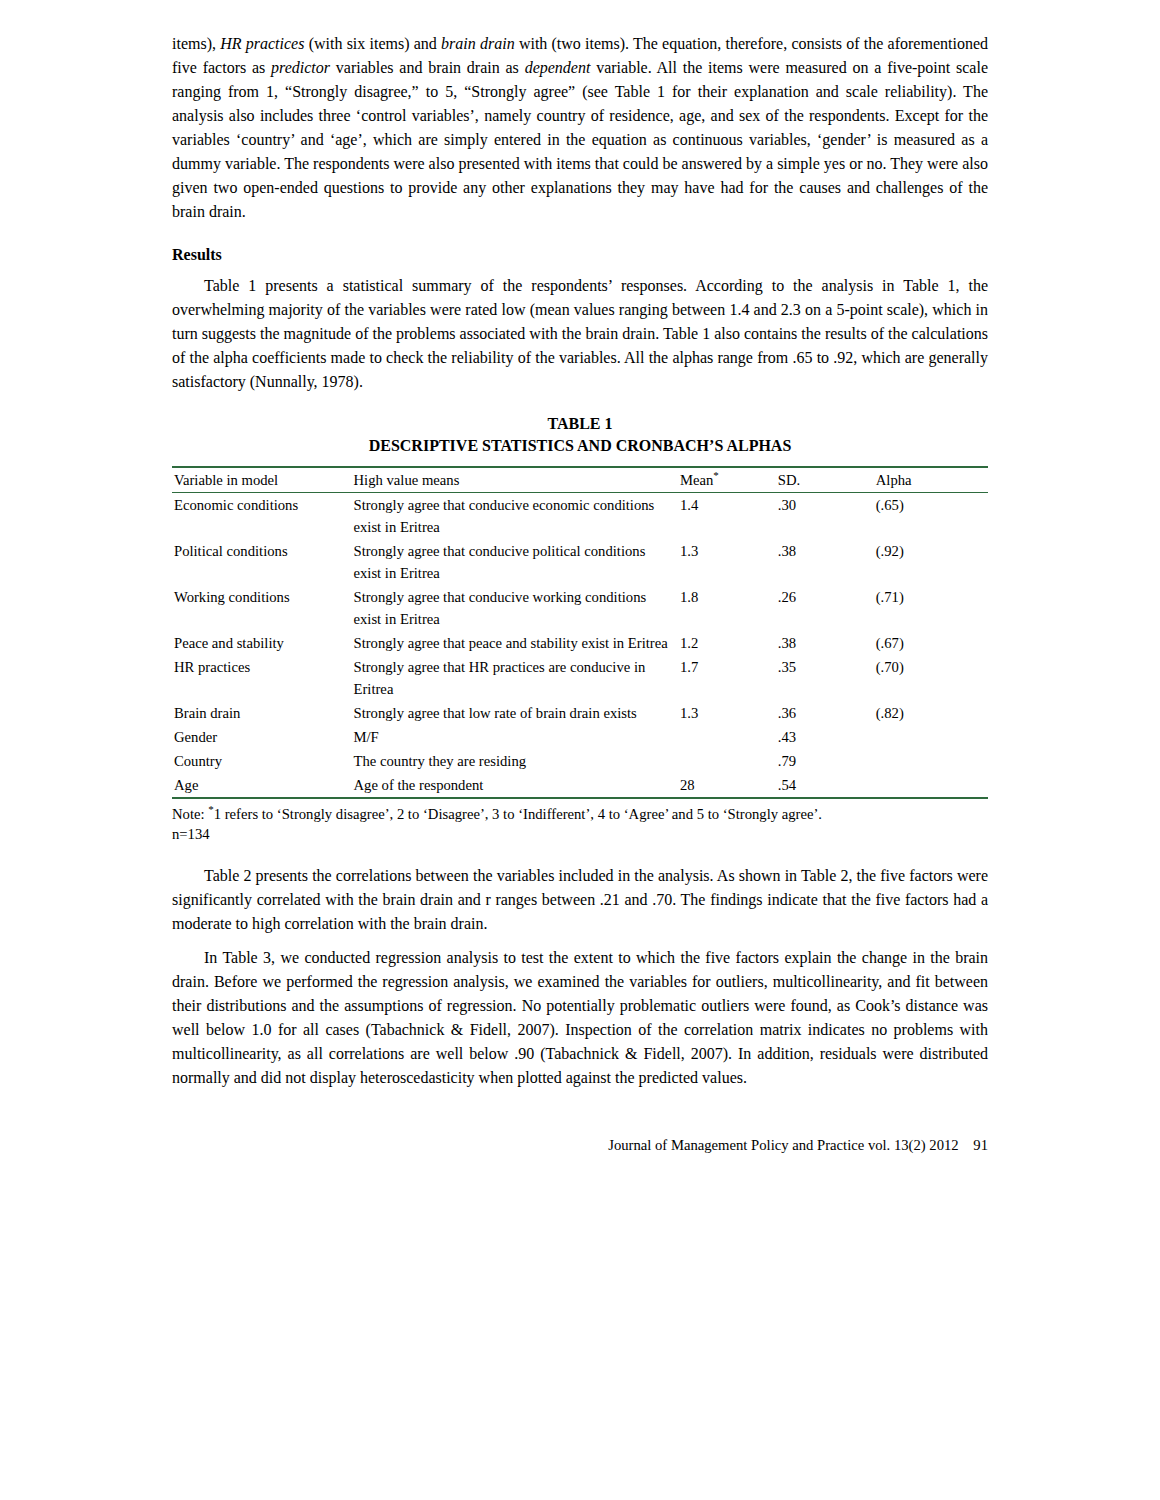items), HR practices (with six items) and brain drain with (two items). The equation, therefore, consists of the aforementioned five factors as predictor variables and brain drain as dependent variable. All the items were measured on a five-point scale ranging from 1, “Strongly disagree,” to 5, “Strongly agree” (see Table 1 for their explanation and scale reliability). The analysis also includes three ‘control variables’, namely country of residence, age, and sex of the respondents. Except for the variables ‘country’ and ‘age’, which are simply entered in the equation as continuous variables, ‘gender’ is measured as a dummy variable. The respondents were also presented with items that could be answered by a simple yes or no. They were also given two open-ended questions to provide any other explanations they may have had for the causes and challenges of the brain drain.
Results
Table 1 presents a statistical summary of the respondents’ responses. According to the analysis in Table 1, the overwhelming majority of the variables were rated low (mean values ranging between 1.4 and 2.3 on a 5-point scale), which in turn suggests the magnitude of the problems associated with the brain drain. Table 1 also contains the results of the calculations of the alpha coefficients made to check the reliability of the variables. All the alphas range from .65 to .92, which are generally satisfactory (Nunnally, 1978).
TABLE 1
DESCRIPTIVE STATISTICS AND CRONBACH’S ALPHAS
| Variable in model | High value means | Mean * | SD. | Alpha |
| --- | --- | --- | --- | --- |
| Economic conditions | Strongly agree that conducive economic conditions exist in Eritrea | 1.4 | .30 | (.65) |
| Political conditions | Strongly agree that conducive political conditions exist in Eritrea | 1.3 | .38 | (.92) |
| Working conditions | Strongly agree that conducive working conditions exist in Eritrea | 1.8 | .26 | (.71) |
| Peace and stability | Strongly agree that peace and stability exist in Eritrea | 1.2 | .38 | (.67) |
| HR practices | Strongly agree that HR practices are conducive in Eritrea | 1.7 | .35 | (.70) |
| Brain drain | Strongly agree that low rate of brain drain exists | 1.3 | .36 | (.82) |
| Gender | M/F | | .43 | |
| Country | The country they are residing | | .79 | |
| Age | Age of the respondent | 28 | .54 | |
Note: *1 refers to ‘Strongly disagree’, 2 to ‘Disagree’, 3 to ‘Indifferent’, 4 to ‘Agree’ and 5 to ‘Strongly agree’.
n=134
Table 2 presents the correlations between the variables included in the analysis. As shown in Table 2, the five factors were significantly correlated with the brain drain and r ranges between .21 and .70. The findings indicate that the five factors had a moderate to high correlation with the brain drain.
In Table 3, we conducted regression analysis to test the extent to which the five factors explain the change in the brain drain. Before we performed the regression analysis, we examined the variables for outliers, multicollinearity, and fit between their distributions and the assumptions of regression. No potentially problematic outliers were found, as Cook’s distance was well below 1.0 for all cases (Tabachnick & Fidell, 2007). Inspection of the correlation matrix indicates no problems with multicollinearity, as all correlations are well below .90 (Tabachnick & Fidell, 2007). In addition, residuals were distributed normally and did not display heteroscedasticity when plotted against the predicted values.
Journal of Management Policy and Practice vol. 13(2) 2012 91